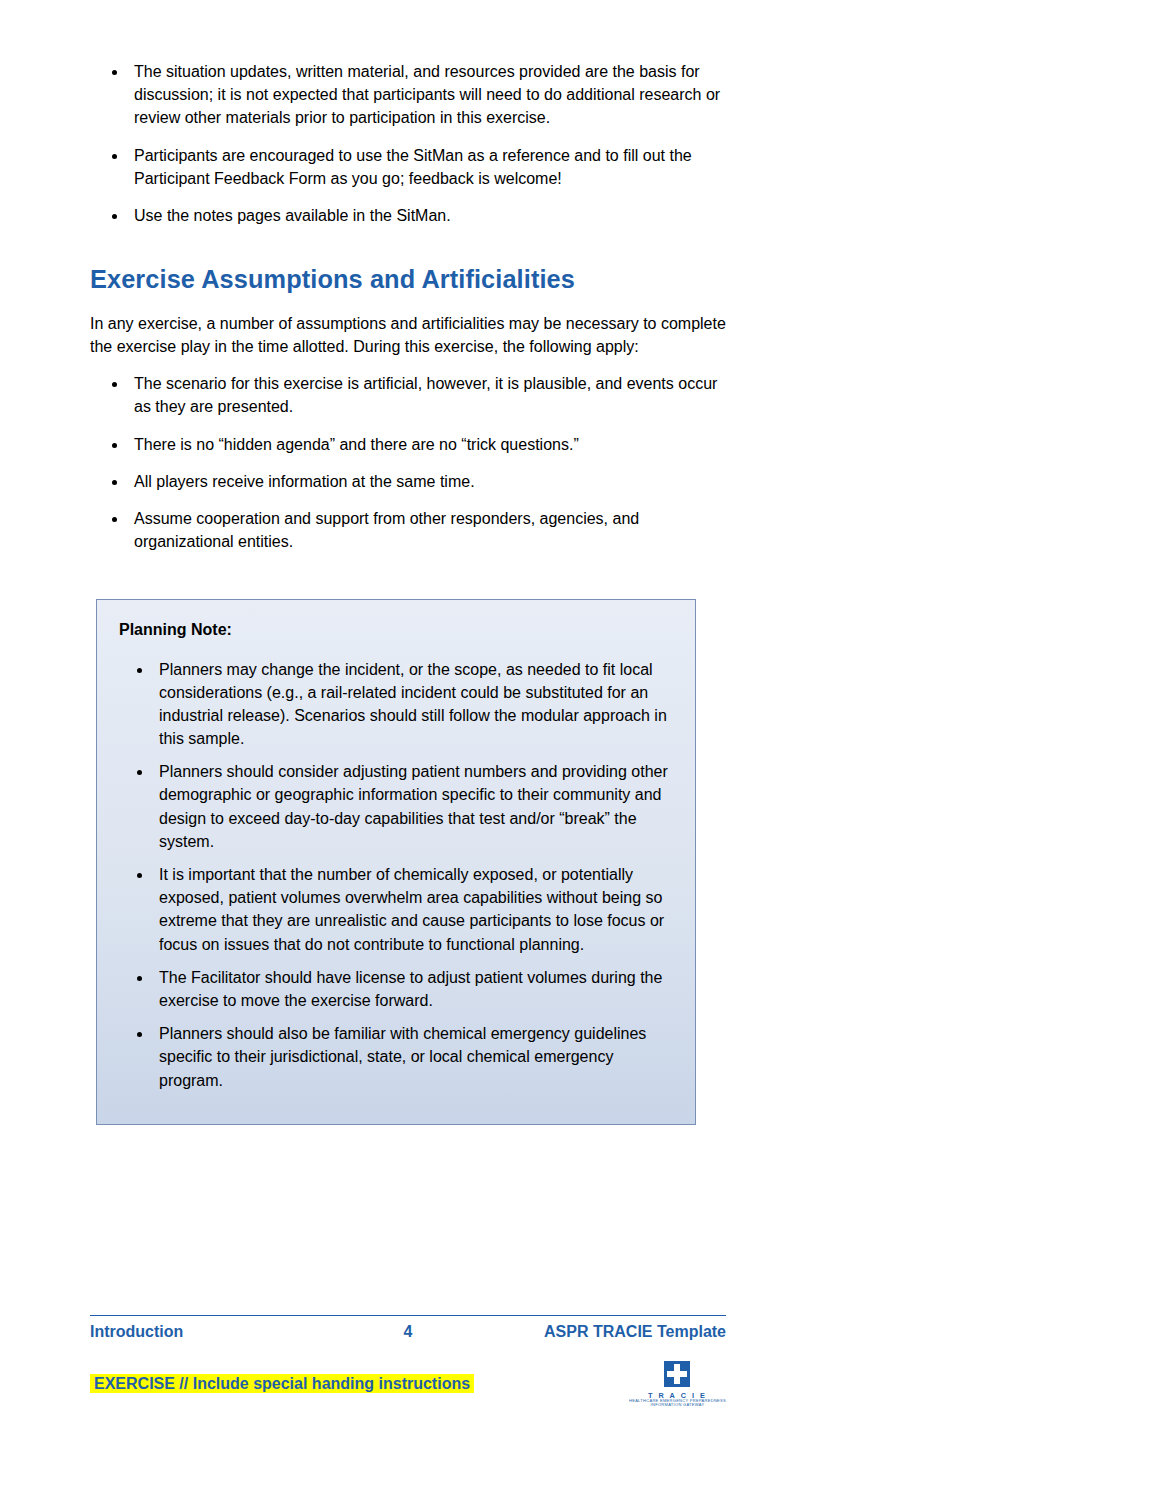The situation updates, written material, and resources provided are the basis for discussion; it is not expected that participants will need to do additional research or review other materials prior to participation in this exercise.
Participants are encouraged to use the SitMan as a reference and to fill out the Participant Feedback Form as you go; feedback is welcome!
Use the notes pages available in the SitMan.
Exercise Assumptions and Artificialities
In any exercise, a number of assumptions and artificialities may be necessary to complete the exercise play in the time allotted. During this exercise, the following apply:
The scenario for this exercise is artificial, however, it is plausible, and events occur as they are presented.
There is no “hidden agenda” and there are no “trick questions.”
All players receive information at the same time.
Assume cooperation and support from other responders, agencies, and organizational entities.
Planning Note:
Planners may change the incident, or the scope, as needed to fit local considerations (e.g., a rail-related incident could be substituted for an industrial release). Scenarios should still follow the modular approach in this sample.
Planners should consider adjusting patient numbers and providing other demographic or geographic information specific to their community and design to exceed day-to-day capabilities that test and/or “break” the system.
It is important that the number of chemically exposed, or potentially exposed, patient volumes overwhelm area capabilities without being so extreme that they are unrealistic and cause participants to lose focus or focus on issues that do not contribute to functional planning.
The Facilitator should have license to adjust patient volumes during the exercise to move the exercise forward.
Planners should also be familiar with chemical emergency guidelines specific to their jurisdictional, state, or local chemical emergency program.
Introduction
4
ASPR TRACIE Template
EXERCISE // Include special handing instructions
T R A C I E
HEALTHCARE EMERGENCY PREPAREDNESS
INFORMATION GATEWAY